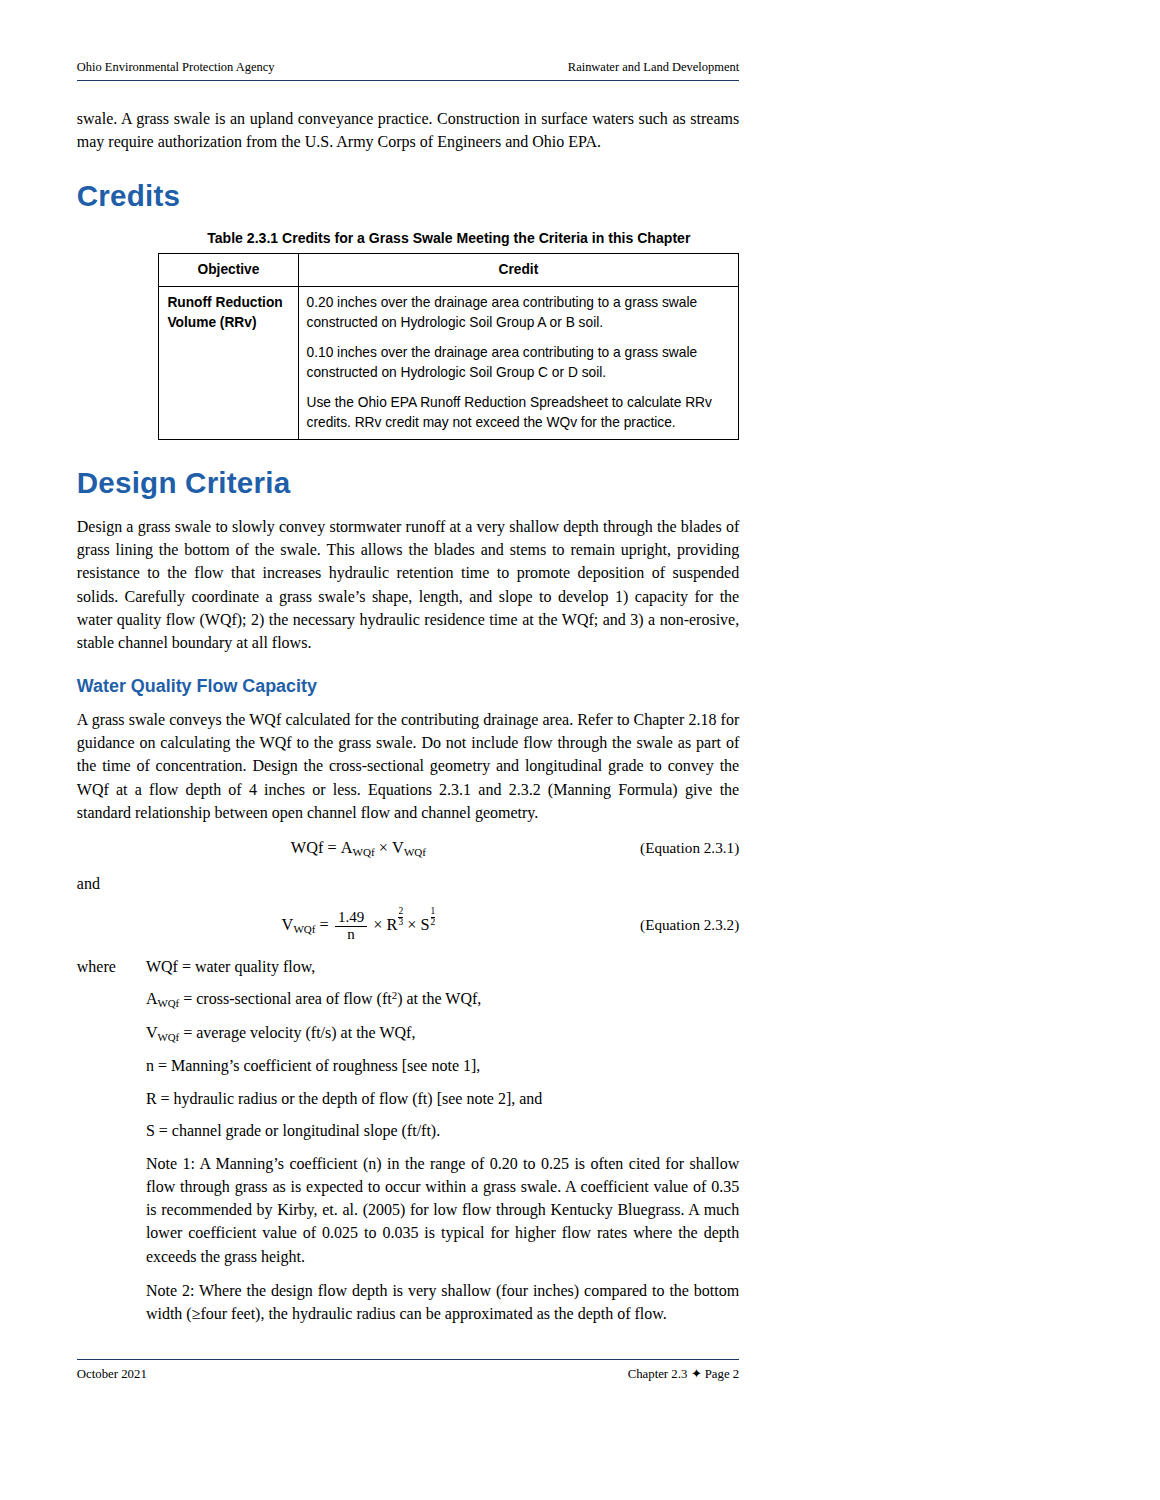Ohio Environmental Protection Agency
Rainwater and Land Development
swale. A grass swale is an upland conveyance practice. Construction in surface waters such as streams may require authorization from the U.S. Army Corps of Engineers and Ohio EPA.
Credits
Table 2.3.1 Credits for a Grass Swale Meeting the Criteria in this Chapter
| Objective | Credit |
| --- | --- |
| Runoff Reduction Volume (RRv) | 0.20 inches over the drainage area contributing to a grass swale constructed on Hydrologic Soil Group A or B soil. 0.10 inches over the drainage area contributing to a grass swale constructed on Hydrologic Soil Group C or D soil. Use the Ohio EPA Runoff Reduction Spreadsheet to calculate RRv credits. RRv credit may not exceed the WQv for the practice. |
Design Criteria
Design a grass swale to slowly convey stormwater runoff at a very shallow depth through the blades of grass lining the bottom of the swale. This allows the blades and stems to remain upright, providing resistance to the flow that increases hydraulic retention time to promote deposition of suspended solids. Carefully coordinate a grass swale’s shape, length, and slope to develop 1) capacity for the water quality flow (WQf); 2) the necessary hydraulic residence time at the WQf; and 3) a non-erosive, stable channel boundary at all flows.
Water Quality Flow Capacity
A grass swale conveys the WQf calculated for the contributing drainage area. Refer to Chapter 2.18 for guidance on calculating the WQf to the grass swale. Do not include flow through the swale as part of the time of concentration. Design the cross-sectional geometry and longitudinal grade to convey the WQf at a flow depth of 4 inches or less. Equations 2.3.1 and 2.3.2 (Manning Formula) give the standard relationship between open channel flow and channel geometry.
WQf = AWQf × VWQf
(Equation 2.3.1)
and
VWQf = 1.49 n × R23 × S12
(Equation 2.3.2)
where
WQf = water quality flow,
AWQf = cross-sectional area of flow (ft2) at the WQf,
VWQf = average velocity (ft/s) at the WQf,
n = Manning’s coefficient of roughness [see note 1],
R = hydraulic radius or the depth of flow (ft) [see note 2], and
S = channel grade or longitudinal slope (ft/ft).
Note 1: A Manning’s coefficient (n) in the range of 0.20 to 0.25 is often cited for shallow flow through grass as is expected to occur within a grass swale. A coefficient value of 0.35 is recommended by Kirby, et. al. (2005) for low flow through Kentucky Bluegrass. A much lower coefficient value of 0.025 to 0.035 is typical for higher flow rates where the depth exceeds the grass height.
Note 2: Where the design flow depth is very shallow (four inches) compared to the bottom width (≥four feet), the hydraulic radius can be approximated as the depth of flow.
October 2021
Chapter 2.3 ✦ Page 2